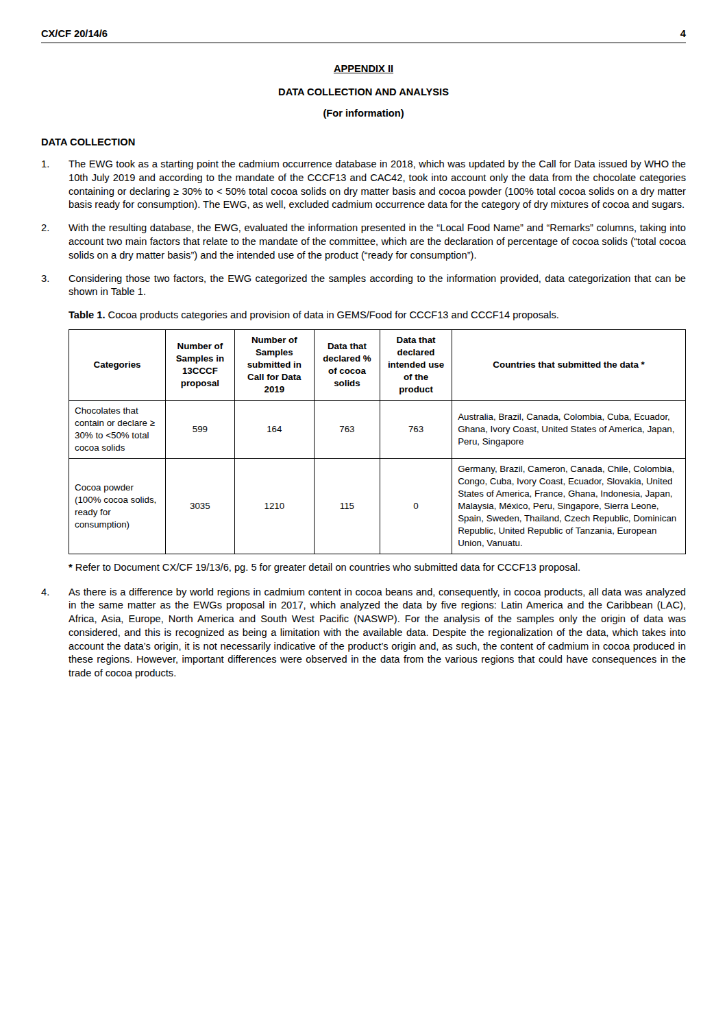CX/CF 20/14/6 4
APPENDIX II
DATA COLLECTION AND ANALYSIS
(For information)
DATA COLLECTION
The EWG took as a starting point the cadmium occurrence database in 2018, which was updated by the Call for Data issued by WHO the 10th July 2019 and according to the mandate of the CCCF13 and CAC42, took into account only the data from the chocolate categories containing or declaring ≥ 30% to < 50% total cocoa solids on dry matter basis and cocoa powder (100% total cocoa solids on a dry matter basis ready for consumption). The EWG, as well, excluded cadmium occurrence data for the category of dry mixtures of cocoa and sugars.
With the resulting database, the EWG, evaluated the information presented in the “Local Food Name” and “Remarks” columns, taking into account two main factors that relate to the mandate of the committee, which are the declaration of percentage of cocoa solids (“total cocoa solids on a dry matter basis”) and the intended use of the product (“ready for consumption”).
Considering those two factors, the EWG categorized the samples according to the information provided, data categorization that can be shown in Table 1.
Table 1. Cocoa products categories and provision of data in GEMS/Food for CCCF13 and CCCF14 proposals.
| Categories | Number of Samples in 13CCCF proposal | Number of Samples submitted in Call for Data 2019 | Data that declared % of cocoa solids | Data that declared intended use of the product | Countries that submitted the data * |
| --- | --- | --- | --- | --- | --- |
| Chocolates that contain or declare ≥ 30% to <50% total cocoa solids | 599 | 164 | 763 | 763 | Australia, Brazil, Canada, Colombia, Cuba, Ecuador, Ghana, Ivory Coast, United States of America, Japan, Peru, Singapore |
| Cocoa powder (100% cocoa solids, ready for consumption) | 3035 | 1210 | 115 | 0 | Germany, Brazil, Cameron, Canada, Chile, Colombia, Congo, Cuba, Ivory Coast, Ecuador, Slovakia, United States of America, France, Ghana, Indonesia, Japan, Malaysia, México, Peru, Singapore, Sierra Leone, Spain, Sweden, Thailand, Czech Republic, Dominican Republic, United Republic of Tanzania, European Union, Vanuatu. |
* Refer to Document CX/CF 19/13/6, pg. 5 for greater detail on countries who submitted data for CCCF13 proposal.
As there is a difference by world regions in cadmium content in cocoa beans and, consequently, in cocoa products, all data was analyzed in the same matter as the EWGs proposal in 2017, which analyzed the data by five regions: Latin America and the Caribbean (LAC), Africa, Asia, Europe, North America and South West Pacific (NASWP). For the analysis of the samples only the origin of data was considered, and this is recognized as being a limitation with the available data. Despite the regionalization of the data, which takes into account the data’s origin, it is not necessarily indicative of the product’s origin and, as such, the content of cadmium in cocoa produced in these regions. However, important differences were observed in the data from the various regions that could have consequences in the trade of cocoa products.